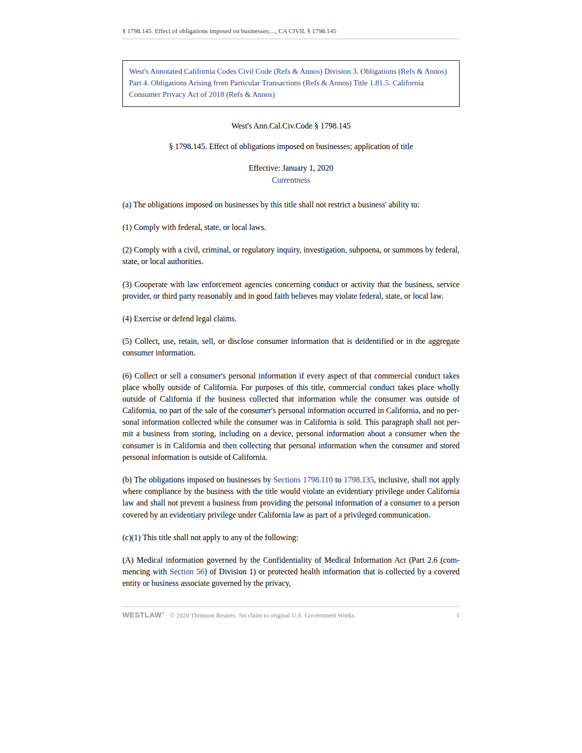§ 1798.145. Effect of obligations imposed on businesses;..., CA CIVIL § 1798.145
West's Annotated California Codes Civil Code (Refs & Annos) Division 3. Obligations (Refs & Annos) Part 4. Obligations Arising from Particular Transactions (Refs & Annos) Title 1.81.5. California Consumer Privacy Act of 2018 (Refs & Annos)
West's Ann.Cal.Civ.Code § 1798.145
§ 1798.145. Effect of obligations imposed on businesses; application of title
Effective: January 1, 2020
Currentness
(a) The obligations imposed on businesses by this title shall not restrict a business' ability to:
(1) Comply with federal, state, or local laws.
(2) Comply with a civil, criminal, or regulatory inquiry, investigation, subpoena, or summons by federal, state, or local authorities.
(3) Cooperate with law enforcement agencies concerning conduct or activity that the business, service provider, or third party reasonably and in good faith believes may violate federal, state, or local law.
(4) Exercise or defend legal claims.
(5) Collect, use, retain, sell, or disclose consumer information that is deidentified or in the aggregate consumer information.
(6) Collect or sell a consumer's personal information if every aspect of that commercial conduct takes place wholly outside of California. For purposes of this title, commercial conduct takes place wholly outside of California if the business collected that information while the consumer was outside of California, no part of the sale of the consumer's personal information occurred in California, and no personal information collected while the consumer was in California is sold. This paragraph shall not permit a business from storing, including on a device, personal information about a consumer when the consumer is in California and then collecting that personal information when the consumer and stored personal information is outside of California.
(b) The obligations imposed on businesses by Sections 1798.110 to 1798.135, inclusive, shall not apply where compliance by the business with the title would violate an evidentiary privilege under California law and shall not prevent a business from providing the personal information of a consumer to a person covered by an evidentiary privilege under California law as part of a privileged communication.
(c)(1) This title shall not apply to any of the following:
(A) Medical information governed by the Confidentiality of Medical Information Act (Part 2.6 (commencing with Section 56) of Division 1) or protected health information that is collected by a covered entity or business associate governed by the privacy,
WESTLAW® © 2020 Thomson Reuters. No claim to original U.S. Government Works.
1